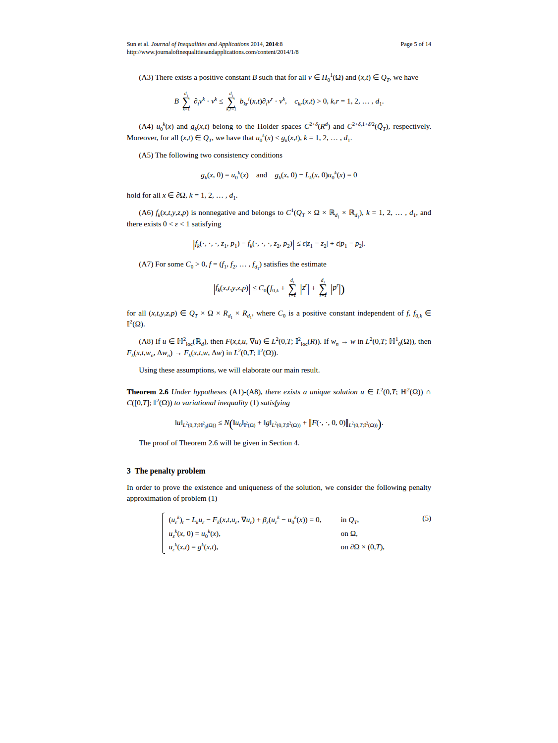Sun et al. Journal of Inequalities and Applications 2014, 2014:8
http://www.journalofinequalitiesandapplications.com/content/2014/1/8
Page 5 of 14
(A3) There exists a positive constant B such that for all v ∈ H01(Ω) and (x,t) ∈ QT, we have
B d1∑k=1 ∂ivk · vk ≤ d1∑k,r=1 bkri(x,t)∂ivr · vk, ckr(x,t) > 0, k,r = 1, 2, … , d1.
(A4) u0k(x) and gk(x,t) belong to the Holder spaces C2+δ(Rd) and C2+δ,1+δ/2(Q̄T), respectively. Moreover, for all (x,t) ∈ QT, we have that u0k(x) < gk(x,t), k = 1, 2, … , d1.
(A5) The following two consistency conditions
gk(x, 0) = u0k(x) and gk(x, 0) − Lk(x, 0)u0k(x) = 0
hold for all x ∈ ∂Ω, k = 1, 2, … , d1.
(A6) fk(x,t,y,z,p) is nonnegative and belongs to C1(QT × Ω × ℝd1 × ℝd1), k = 1, 2, … , d1, and there exists 0 < ε < 1 satisfying
|fk(·, ·, ·, z1, p1) − fk(·, ·, ·, z2, p2)| ≤ ε|z1 − z2| + ε|p1 − p2|.
(A7) For some C0 > 0, f = (f1, f2, … , fd1) satisfies the estimate
|fk(x,t,y,z,p)| ≤ C0(f0,k + d1∑r=1 |zr| + d1∑r=1 |pr|)
for all (x,t,y,z,p) ∈ QT × Ω × Rd1 × Rd1, where C0 is a positive constant independent of f, f0,k ∈ 𝕀2(Ω).
(A8) If u ∈ ℍ2loc(ℝd), then F(x,t,u, ∇u) ∈ L2(0,T; 𝕀2loc(R)). If wn → w in L2(0,T; ℍ10(Ω)), then Fk(x,t,wn, Δwn) → Fk(x,t,w, Δw) in L2(0,T; 𝕀2(Ω)).
Using these assumptions, we will elaborate our main result.
Theorem 2.6 Under hypotheses (A1)-(A8), there exists a unique solution u ∈ L2(0,T; ℍ2(Ω)) ∩ C([0,T]; 𝕀2(Ω)) to variational inequality (1) satisfying
‖u‖L2(0,T;ℍ20(Ω)) ≤ N(‖u0‖𝕀2(Ω) + ‖g‖L2(0,T;𝕀2(Ω)) + ‖F(·, ·, 0, 0)‖L2(0,T;𝕀2(Ω))).
The proof of Theorem 2.6 will be given in Section 4.
3 The penalty problem
In order to prove the existence and uniqueness of the solution, we consider the following penalty approximation of problem (1)
(5)
| ( u ε k ) t − L k u ε − F k ( x , t , u ε , ∇ u ε ) + β ε ( u ε k − u 0 k ( x )) = 0, | in Q T , |
| u ε k ( x , 0) = u 0 k ( x ), | on Ω, |
| u ε k ( x , t ) = g k ( x , t ), | on ∂Ω × (0, T ), |